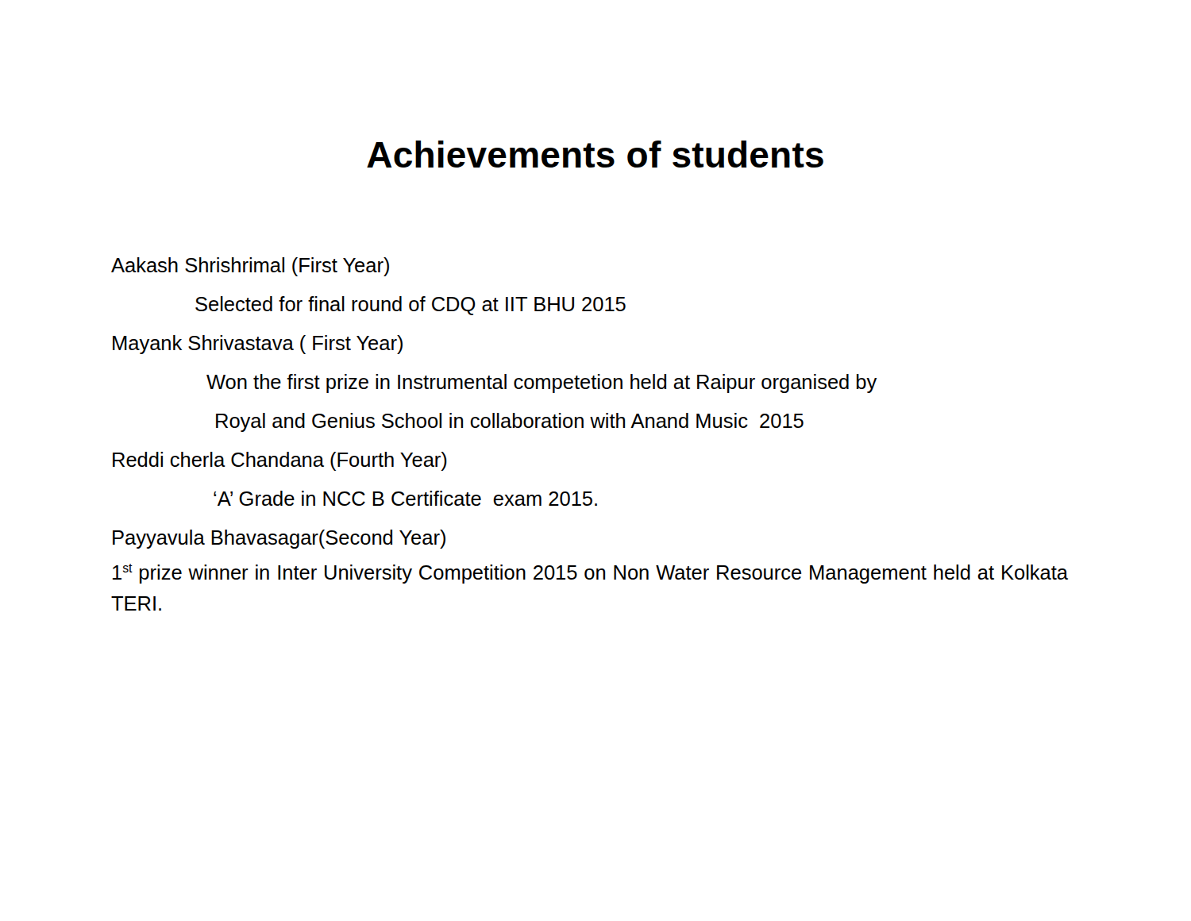Achievements of students
Aakash Shrishrimal (First Year)
Selected for final round of CDQ at IIT BHU 2015
Mayank Shrivastava ( First Year)
Won the first prize in Instrumental competetion held at Raipur organised by
Royal and Genius School in collaboration with Anand Music 2015
Reddi cherla Chandana (Fourth Year)
‘A’ Grade in NCC B Certificate exam 2015.
Payyavula Bhavasagar(Second Year)
1st prize winner in Inter University Competition 2015 on Non Water Resource Management held at Kolkata TERI.